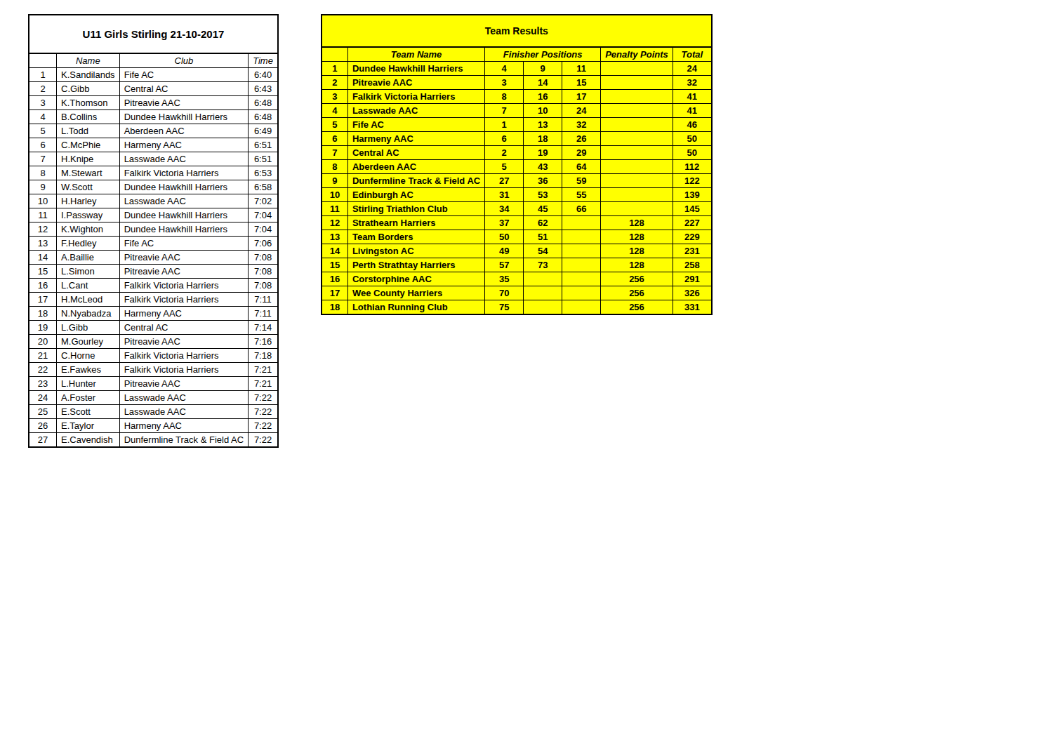U11 Girls Stirling 21-10-2017
| | Name | Club | Time |
| --- | --- | --- | --- |
| 1 | K.Sandilands | Fife AC | 6:40 |
| 2 | C.Gibb | Central AC | 6:43 |
| 3 | K.Thomson | Pitreavie AAC | 6:48 |
| 4 | B.Collins | Dundee Hawkhill Harriers | 6:48 |
| 5 | L.Todd | Aberdeen AAC | 6:49 |
| 6 | C.McPhie | Harmeny AAC | 6:51 |
| 7 | H.Knipe | Lasswade AAC | 6:51 |
| 8 | M.Stewart | Falkirk Victoria Harriers | 6:53 |
| 9 | W.Scott | Dundee Hawkhill Harriers | 6:58 |
| 10 | H.Harley | Lasswade AAC | 7:02 |
| 11 | I.Passway | Dundee Hawkhill Harriers | 7:04 |
| 12 | K.Wighton | Dundee Hawkhill Harriers | 7:04 |
| 13 | F.Hedley | Fife AC | 7:06 |
| 14 | A.Baillie | Pitreavie AAC | 7:08 |
| 15 | L.Simon | Pitreavie AAC | 7:08 |
| 16 | L.Cant | Falkirk Victoria Harriers | 7:08 |
| 17 | H.McLeod | Falkirk Victoria Harriers | 7:11 |
| 18 | N.Nyabadza | Harmeny AAC | 7:11 |
| 19 | L.Gibb | Central AC | 7:14 |
| 20 | M.Gourley | Pitreavie AAC | 7:16 |
| 21 | C.Horne | Falkirk Victoria Harriers | 7:18 |
| 22 | E.Fawkes | Falkirk Victoria Harriers | 7:21 |
| 23 | L.Hunter | Pitreavie AAC | 7:21 |
| 24 | A.Foster | Lasswade AAC | 7:22 |
| 25 | E.Scott | Lasswade AAC | 7:22 |
| 26 | E.Taylor | Harmeny AAC | 7:22 |
| 27 | E.Cavendish | Dunfermline Track & Field AC | 7:22 |
Team Results
| | Team Name | Finisher Positions | Penalty Points | Total |
| --- | --- | --- | --- | --- |
| 1 | Dundee Hawkhill Harriers | 4 | 9 | 11 | | 24 |
| 2 | Pitreavie AAC | 3 | 14 | 15 | | 32 |
| 3 | Falkirk Victoria Harriers | 8 | 16 | 17 | | 41 |
| 4 | Lasswade AAC | 7 | 10 | 24 | | 41 |
| 5 | Fife AC | 1 | 13 | 32 | | 46 |
| 6 | Harmeny AAC | 6 | 18 | 26 | | 50 |
| 7 | Central AC | 2 | 19 | 29 | | 50 |
| 8 | Aberdeen AAC | 5 | 43 | 64 | | 112 |
| 9 | Dunfermline Track & Field AC | 27 | 36 | 59 | | 122 |
| 10 | Edinburgh AC | 31 | 53 | 55 | | 139 |
| 11 | Stirling Triathlon Club | 34 | 45 | 66 | | 145 |
| 12 | Strathearn Harriers | 37 | 62 | | 128 | 227 |
| 13 | Team Borders | 50 | 51 | | 128 | 229 |
| 14 | Livingston AC | 49 | 54 | | 128 | 231 |
| 15 | Perth Strathtay Harriers | 57 | 73 | | 128 | 258 |
| 16 | Corstorphine AAC | 35 | | | 256 | 291 |
| 17 | Wee County Harriers | 70 | | | 256 | 326 |
| 18 | Lothian Running Club | 75 | | | 256 | 331 |